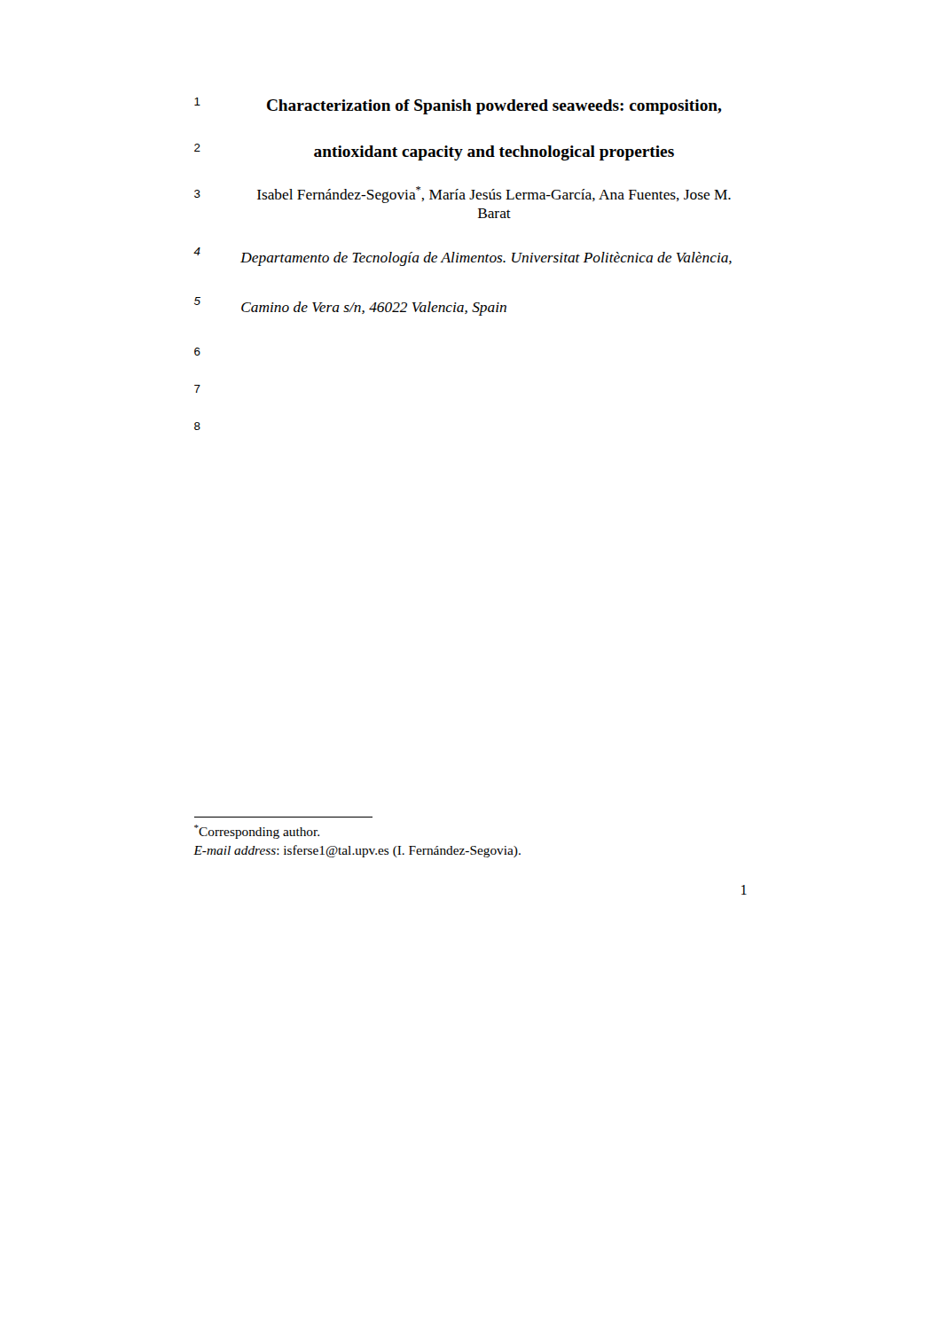1 Characterization of Spanish powdered seaweeds: composition,
2antioxidant capacity and technological properties
3 Isabel Fernández-Segovia*, María Jesús Lerma-García, Ana Fuentes, Jose M. Barat
4 Departamento de Tecnología de Alimentos. Universitat Politècnica de València,
5 Camino de Vera s/n, 46022 Valencia, Spain
6
7
8
*Corresponding author.
E-mail address: isferse1@tal.upv.es (I. Fernández-Segovia).
1